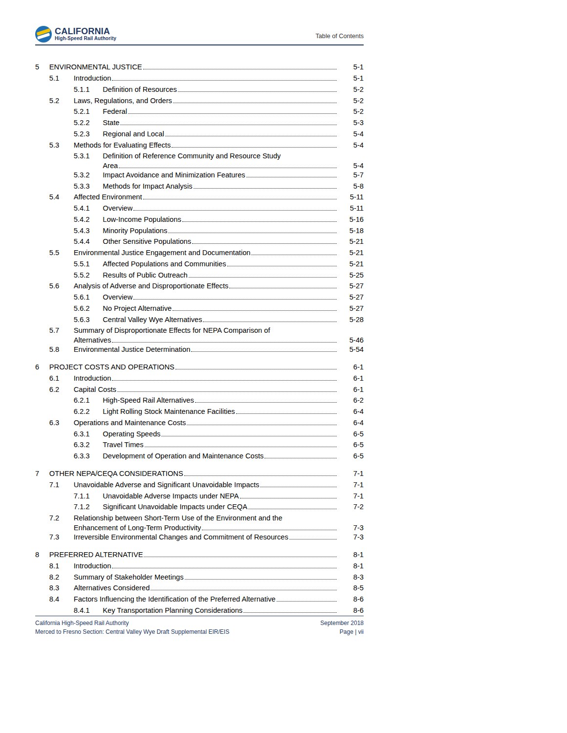CALIFORNIA
High-Speed Rail Authority
Table of Contents
5 ENVIRONMENTAL JUSTICE 5-1
5.1 Introduction 5-1
5.1.1 Definition of Resources 5-2
5.2 Laws, Regulations, and Orders 5-2
5.2.1 Federal 5-2
5.2.2 State 5-3
5.2.3 Regional and Local 5-4
5.3 Methods for Evaluating Effects 5-4
5.3.1 Definition of Reference Community and Resource Study
Area 5-4
5.3.2 Impact Avoidance and Minimization Features 5-7
5.3.3 Methods for Impact Analysis 5-8
5.4 Affected Environment 5-11
5.4.1 Overview 5-11
5.4.2 Low-Income Populations 5-16
5.4.3 Minority Populations 5-18
5.4.4 Other Sensitive Populations 5-21
5.5 Environmental Justice Engagement and Documentation 5-21
5.5.1 Affected Populations and Communities 5-21
5.5.2 Results of Public Outreach 5-25
5.6 Analysis of Adverse and Disproportionate Effects 5-27
5.6.1 Overview 5-27
5.6.2 No Project Alternative 5-27
5.6.3 Central Valley Wye Alternatives 5-28
5.7 Summary of Disproportionate Effects for NEPA Comparison of
Alternatives 5-46
5.8 Environmental Justice Determination 5-54
6 PROJECT COSTS AND OPERATIONS 6-1
6.1 Introduction 6-1
6.2 Capital Costs 6-1
6.2.1 High-Speed Rail Alternatives 6-2
6.2.2 Light Rolling Stock Maintenance Facilities 6-4
6.3 Operations and Maintenance Costs 6-4
6.3.1 Operating Speeds 6-5
6.3.2 Travel Times 6-5
6.3.3 Development of Operation and Maintenance Costs 6-5
7 OTHER NEPA/CEQA CONSIDERATIONS 7-1
7.1 Unavoidable Adverse and Significant Unavoidable Impacts 7-1
7.1.1 Unavoidable Adverse Impacts under NEPA 7-1
7.1.2 Significant Unavoidable Impacts under CEQA 7-2
7.2 Relationship between Short-Term Use of the Environment and the
Enhancement of Long-Term Productivity 7-3
7.3 Irreversible Environmental Changes and Commitment of Resources 7-3
8 PREFERRED ALTERNATIVE 8-1
8.1 Introduction 8-1
8.2 Summary of Stakeholder Meetings 8-3
8.3 Alternatives Considered 8-5
8.4 Factors Influencing the Identification of the Preferred Alternative 8-6
8.4.1 Key Transportation Planning Considerations 8-6
California High-Speed Rail Authority September 2018
Merced to Fresno Section: Central Valley Wye Draft Supplemental EIR/EIS Page | vii